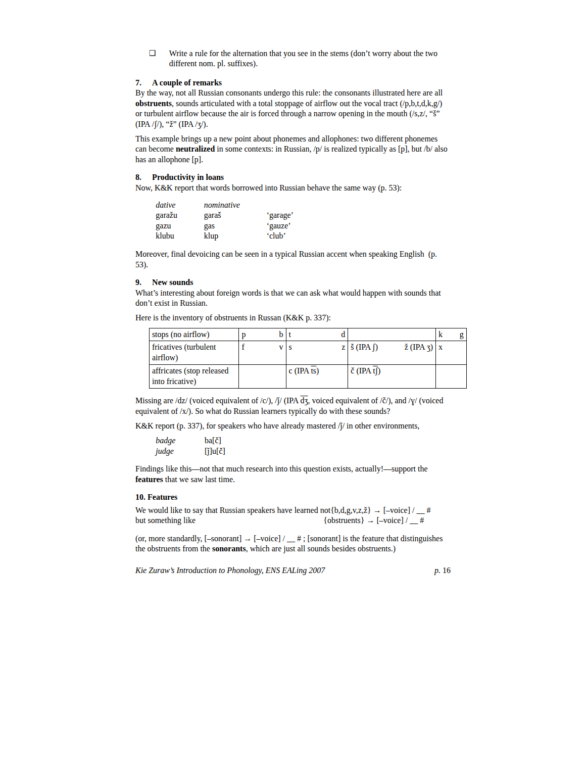❑
Write a rule for the alternation that you see in the stems (don’t worry about the two different nom. pl. suffixes).
7.
A couple of remarks
By the way, not all Russian consonants undergo this rule: the consonants illustrated here are all obstruents, sounds articulated with a total stoppage of airflow out the vocal tract (/p,b,t,d,k,g/) or turbulent airflow because the air is forced through a narrow opening in the mouth (/s,z/, “š” (IPA /ʃ/), “ž” (IPA /ʒ/).
This example brings up a new point about phonemes and allophones: two different phonemes can become neutralized in some contexts: in Russian, /p/ is realized typically as [p], but /b/ also has an allophone [p].
8.
Productivity in loans
Now, K&K report that words borrowed into Russian behave the same way (p. 53):
| dative | nominative | |
| garažu | garaš | ‘garage’ |
| gazu | gas | ‘gauze’ |
| klubu | klup | ‘club’ |
Moreover, final devoicing can be seen in a typical Russian accent when speaking English (p. 53).
9.
New sounds
What’s interesting about foreign words is that we can ask what would happen with sounds that don’t exist in Russian.
Here is the inventory of obstruents in Russan (K&K p. 337):
| stops (no airflow) | p b | t d | | k g |
| fricatives (turbulent airflow) | f v | s z | š (IPA ʃ) ž (IPA ʒ) | x |
| affricates (stop released into fricative) | | c (IPA ts ) | č (IPA tʃ ) | |
Missing are /dz/ (voiced equivalent of /c/), /ǰ/ (IPA dʒ, voiced equivalent of /č/), and /ɣ/ (voiced equivalent of /x/). So what do Russian learners typically do with these sounds?
K&K report (p. 337), for speakers who have already mastered /ǰ/ in other environments,
| badge | ba[č] |
| judge | [ǰ]u[č] |
Findings like this—not that much research into this question exists, actually!—support the features that we saw last time.
10. Features
We would like to say that Russian speakers have learned not
{b,d,g,v,z,ž} → [–voice] / __ #
but something like
{obstruents} → [–voice] / __ #
(or, more standardly, [–sonorant] → [–voice] / __ # ; [sonorant] is the feature that distinguishes the obstruents from the sonorants, which are just all sounds besides obstruents.)
Kie Zuraw’s Introduction to Phonology, ENS EALing 2007
p. 16